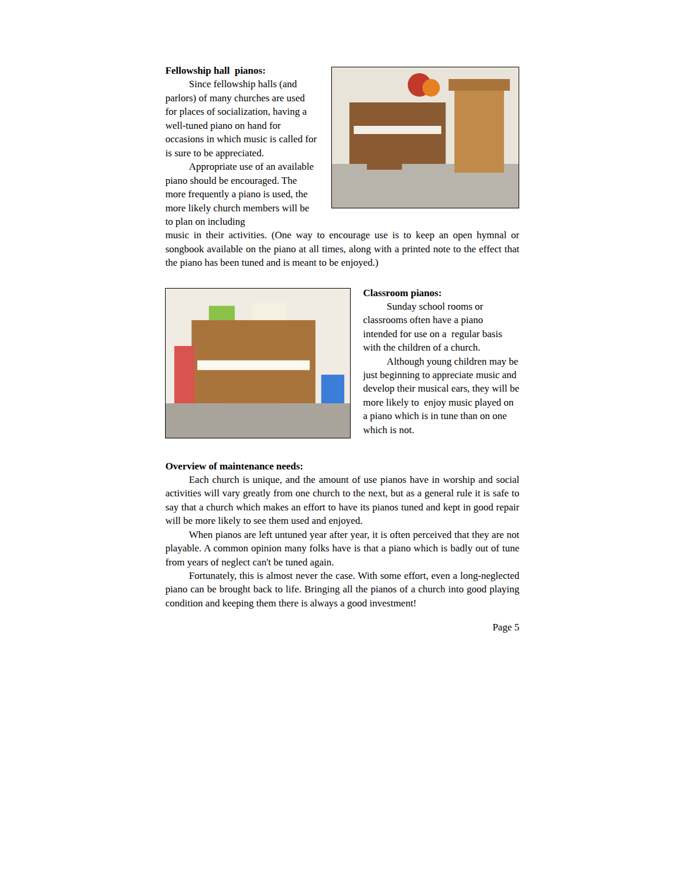Fellowship hall pianos:
Since fellowship halls (and parlors) of many churches are used for places of socialization, having a well-tuned piano on hand for occasions in which music is called for is sure to be appreciated.
Appropriate use of an available piano should be encouraged. The more frequently a piano is used, the more likely church members will be to plan on including
music in their activities. (One way to encourage use is to keep an open hymnal or songbook available on the piano at all times, along with a printed note to the effect that the piano has been tuned and is meant to be enjoyed.)
Classroom pianos:
Sunday school rooms or classrooms often have a piano intended for use on a regular basis with the children of a church.
Although young children may be just beginning to appreciate music and develop their musical ears, they will be more likely to enjoy music played on a piano which is in tune than on one which is not.
Overview of maintenance needs:
Each church is unique, and the amount of use pianos have in worship and social activities will vary greatly from one church to the next, but as a general rule it is safe to say that a church which makes an effort to have its pianos tuned and kept in good repair will be more likely to see them used and enjoyed.
When pianos are left untuned year after year, it is often perceived that they are not playable. A common opinion many folks have is that a piano which is badly out of tune from years of neglect can't be tuned again.
Fortunately, this is almost never the case. With some effort, even a long-neglected piano can be brought back to life. Bringing all the pianos of a church into good playing condition and keeping them there is always a good investment!
Page 5